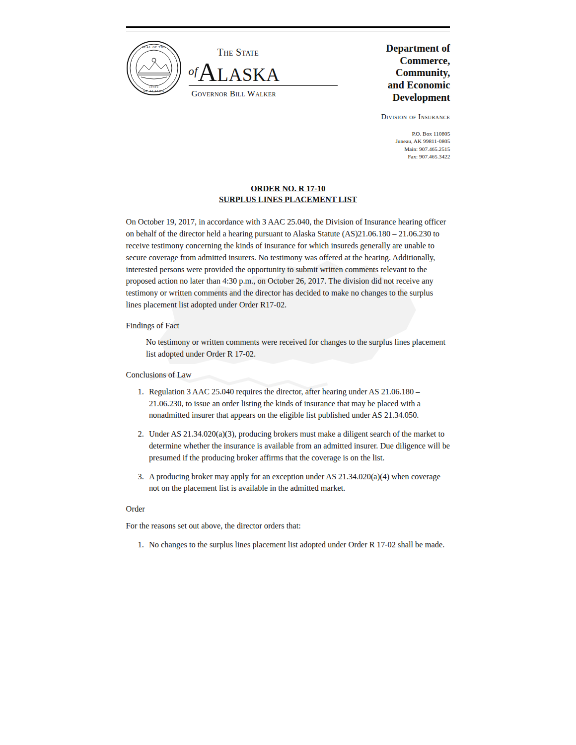SEAL OF THE OF ALASKA STATE
The State
of Alaska
Governor Bill Walker
Department of Commerce, Community,
and Economic Development
Division of Insurance
P.O. Box 110805
Juneau, AK 99811-0805
Main: 907.465.2515
Fax: 907.465.3422
ORDER NO. R 17-10
SURPLUS LINES PLACEMENT LIST
On October 19, 2017, in accordance with 3 AAC 25.040, the Division of Insurance hearing officer on behalf of the director held a hearing pursuant to Alaska Statute (AS)21.06.180 – 21.06.230 to receive testimony concerning the kinds of insurance for which insureds generally are unable to secure coverage from admitted insurers. No testimony was offered at the hearing. Additionally, interested persons were provided the opportunity to submit written comments relevant to the proposed action no later than 4:30 p.m., on October 26, 2017. The division did not receive any testimony or written comments and the director has decided to make no changes to the surplus lines placement list adopted under Order R17-02.
Findings of Fact
No testimony or written comments were received for changes to the surplus lines placement list adopted under Order R 17-02.
Conclusions of Law
Regulation 3 AAC 25.040 requires the director, after hearing under AS 21.06.180 – 21.06.230, to issue an order listing the kinds of insurance that may be placed with a nonadmitted insurer that appears on the eligible list published under AS 21.34.050.
Under AS 21.34.020(a)(3), producing brokers must make a diligent search of the market to determine whether the insurance is available from an admitted insurer. Due diligence will be presumed if the producing broker affirms that the coverage is on the list.
A producing broker may apply for an exception under AS 21.34.020(a)(4) when coverage not on the placement list is available in the admitted market.
Order
For the reasons set out above, the director orders that:
No changes to the surplus lines placement list adopted under Order R 17-02 shall be made.